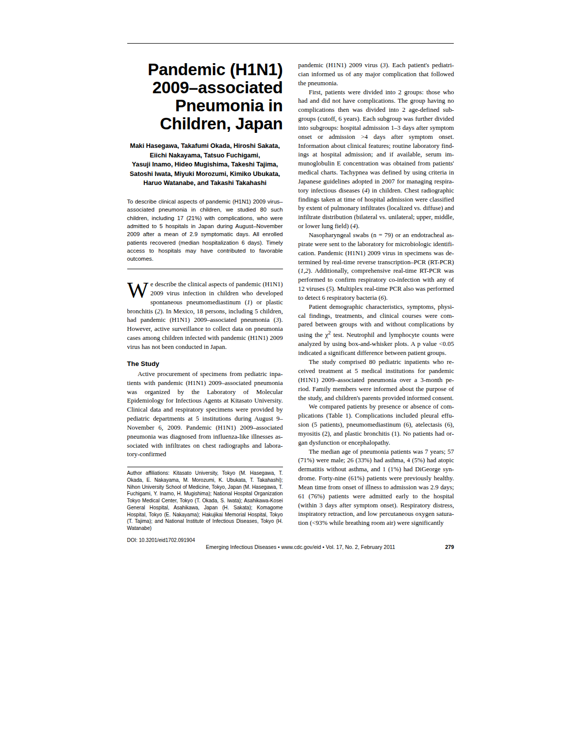Pandemic (H1N1)
2009–associated
Pneumonia in
Children, Japan
Maki Hasegawa, Takafumi Okada, Hiroshi Sakata,
Eiichi Nakayama, Tatsuo Fuchigami,
Yasuji Inamo, Hideo Mugishima, Takeshi Tajima,
Satoshi Iwata, Miyuki Morozumi, Kimiko Ubukata,
Haruo Watanabe, and Takashi Takahashi
To describe clinical aspects of pandemic (H1N1) 2009 virus–associated pneumonia in children, we studied 80 such children, including 17 (21%) with complications, who were admitted to 5 hospitals in Japan during August–November 2009 after a mean of 2.9 symptomatic days. All enrolled patients recovered (median hospitalization 6 days). Timely access to hospitals may have contributed to favorable outcomes.
We describe the clinical aspects of pandemic (H1N1) 2009 virus infection in children who developed spontaneous pneumomediastinum (1) or plastic bronchitis (2). In Mexico, 18 persons, including 5 children, had pandemic (H1N1) 2009–associated pneumonia (3). However, active surveillance to collect data on pneumonia cases among children infected with pandemic (H1N1) 2009 virus has not been conducted in Japan.
The Study
Active procurement of specimens from pediatric inpatients with pandemic (H1N1) 2009–associated pneumonia was organized by the Laboratory of Molecular Epidemiology for Infectious Agents at Kitasato University. Clinical data and respiratory specimens were provided by pediatric departments at 5 institutions during August 9–November 6, 2009. Pandemic (H1N1) 2009–associated pneumonia was diagnosed from influenza-like illnesses associated with infiltrates on chest radiographs and laboratory-confirmed
Author affiliations: Kitasato University, Tokyo (M. Hasegawa, T. Okada, E. Nakayama, M. Morozumi, K. Ubukata, T. Takahashi); Nihon University School of Medicine, Tokyo, Japan (M. Hasegawa, T. Fuchigami, Y. Inamo, H. Mugishima); National Hospital Organization Tokyo Medical Center, Tokyo (T. Okada, S. Iwata); Asahikawa-Kosei General Hospital, Asahikawa, Japan (H. Sakata); Komagome Hospital, Tokyo (E. Nakayama); Hakujikai Memorial Hospital, Tokyo (T. Tajima); and National Institute of Infectious Diseases, Tokyo (H. Watanabe)
DOI: 10.3201/eid1702.091904
pandemic (H1N1) 2009 virus (3). Each patient's pediatrician informed us of any major complication that followed the pneumonia.
First, patients were divided into 2 groups: those who had and did not have complications. The group having no complications then was divided into 2 age-defined subgroups (cutoff, 6 years). Each subgroup was further divided into subgroups: hospital admission 1–3 days after symptom onset or admission >4 days after symptom onset. Information about clinical features; routine laboratory findings at hospital admission; and if available, serum immunoglobulin E concentration was obtained from patients' medical charts. Tachypnea was defined by using criteria in Japanese guidelines adopted in 2007 for managing respiratory infectious diseases (4) in children. Chest radiographic findings taken at time of hospital admission were classified by extent of pulmonary infiltrates (localized vs. diffuse) and infiltrate distribution (bilateral vs. unilateral; upper, middle, or lower lung field) (4).
Nasopharyngeal swabs (n = 79) or an endotracheal aspirate were sent to the laboratory for microbiologic identification. Pandemic (H1N1) 2009 virus in specimens was determined by real-time reverse transcription–PCR (RT-PCR) (1,2). Additionally, comprehensive real-time RT-PCR was performed to confirm respiratory co-infection with any of 12 viruses (5). Multiplex real-time PCR also was performed to detect 6 respiratory bacteria (6).
Patient demographic characteristics, symptoms, physical findings, treatments, and clinical courses were compared between groups with and without complications by using the χ2 test. Neutrophil and lymphocyte counts were analyzed by using box-and-whisker plots. A p value <0.05 indicated a significant difference between patient groups.
The study comprised 80 pediatric inpatients who received treatment at 5 medical institutions for pandemic (H1N1) 2009–associated pneumonia over a 3-month period. Family members were informed about the purpose of the study, and children's parents provided informed consent.
We compared patients by presence or absence of complications (Table 1). Complications included pleural effusion (5 patients), pneumomediastinum (6), atelectasis (6), myositis (2), and plastic bronchitis (1). No patients had organ dysfunction or encephalopathy.
The median age of pneumonia patients was 7 years; 57 (71%) were male; 26 (33%) had asthma, 4 (5%) had atopic dermatitis without asthma, and 1 (1%) had DiGeorge syndrome. Forty-nine (61%) patients were previously healthy. Mean time from onset of illness to admission was 2.9 days; 61 (76%) patients were admitted early to the hospital (within 3 days after symptom onset). Respiratory distress, inspiratory retraction, and low percutaneous oxygen saturation (<93% while breathing room air) were significantly
Emerging Infectious Diseases • www.cdc.gov/eid • Vol. 17, No. 2, February 2011
279